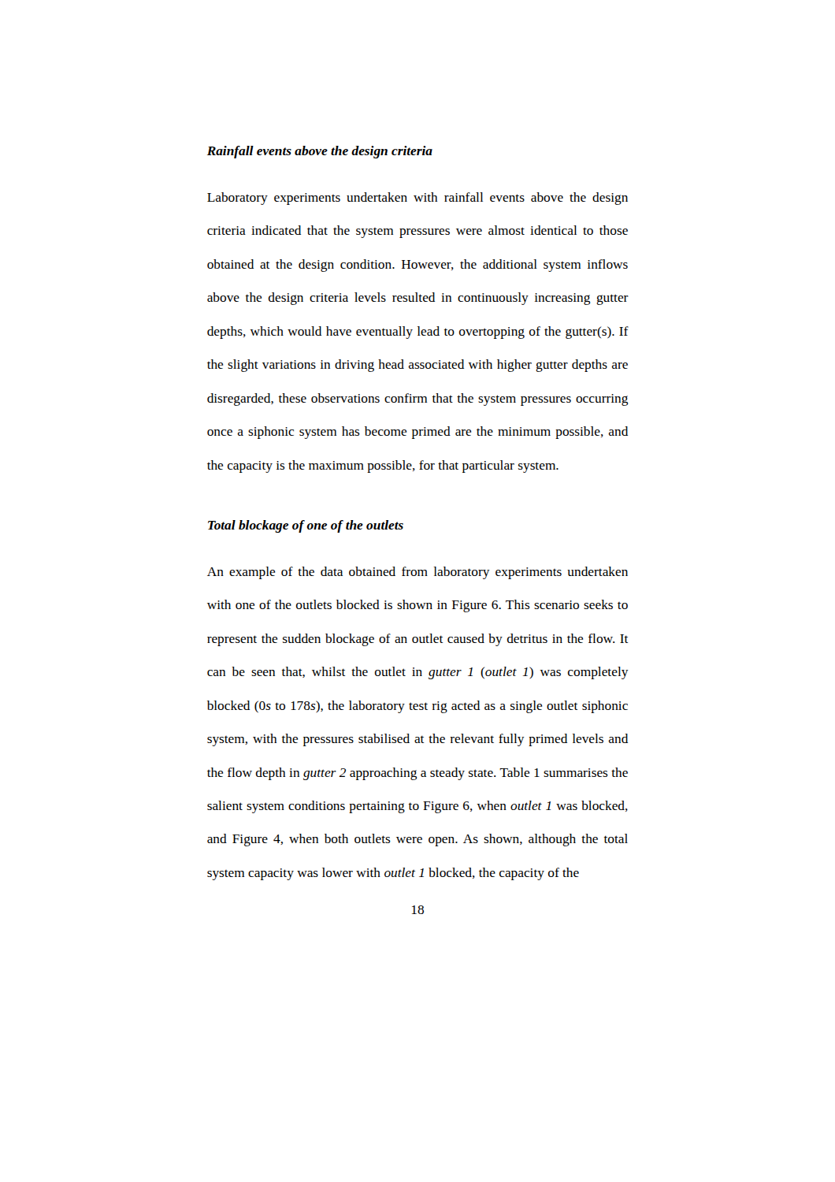Rainfall events above the design criteria
Laboratory experiments undertaken with rainfall events above the design criteria indicated that the system pressures were almost identical to those obtained at the design condition. However, the additional system inflows above the design criteria levels resulted in continuously increasing gutter depths, which would have eventually lead to overtopping of the gutter(s). If the slight variations in driving head associated with higher gutter depths are disregarded, these observations confirm that the system pressures occurring once a siphonic system has become primed are the minimum possible, and the capacity is the maximum possible, for that particular system.
Total blockage of one of the outlets
An example of the data obtained from laboratory experiments undertaken with one of the outlets blocked is shown in Figure 6. This scenario seeks to represent the sudden blockage of an outlet caused by detritus in the flow. It can be seen that, whilst the outlet in gutter 1 (outlet 1) was completely blocked (0s to 178s), the laboratory test rig acted as a single outlet siphonic system, with the pressures stabilised at the relevant fully primed levels and the flow depth in gutter 2 approaching a steady state. Table 1 summarises the salient system conditions pertaining to Figure 6, when outlet 1 was blocked, and Figure 4, when both outlets were open. As shown, although the total system capacity was lower with outlet 1 blocked, the capacity of the
18